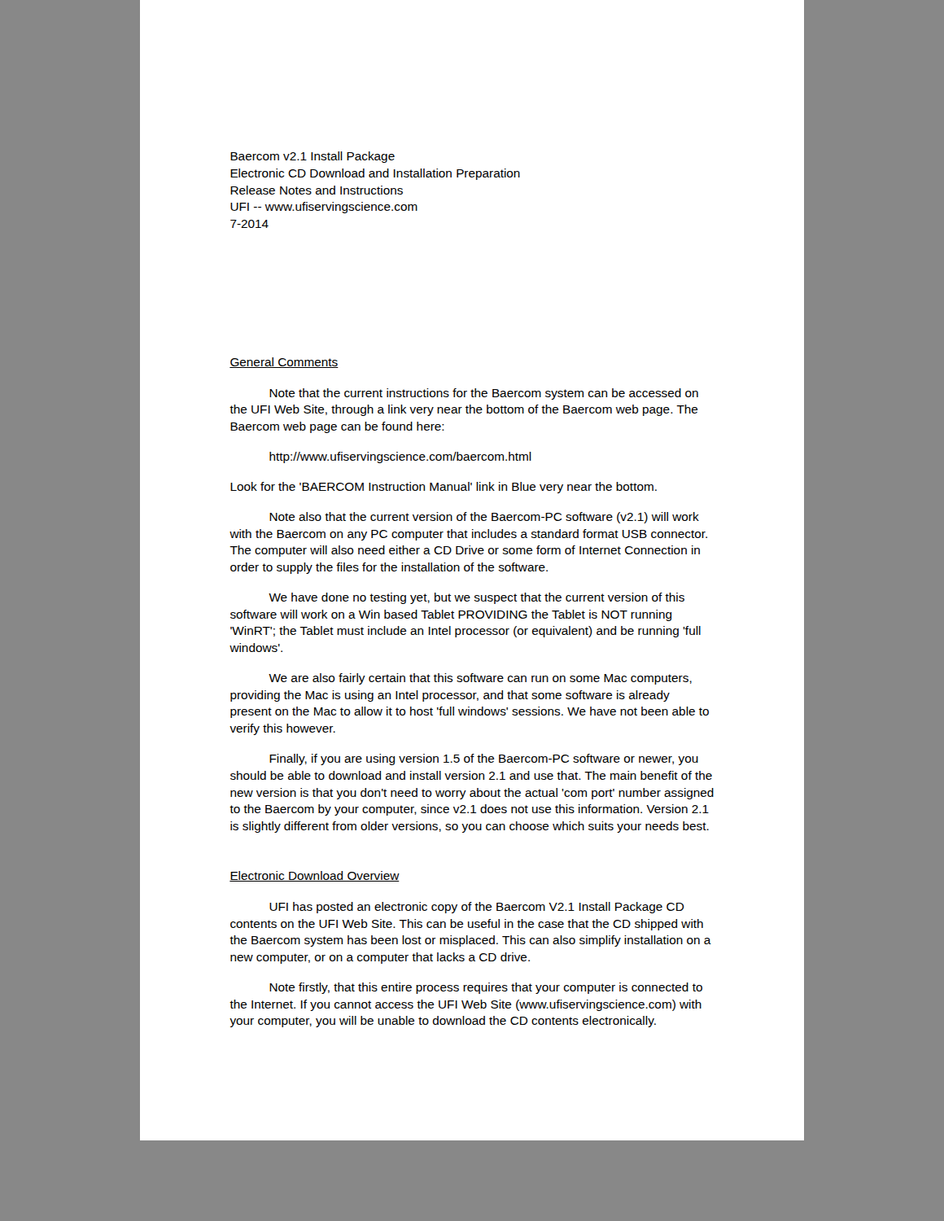Baercom v2.1 Install Package
Electronic CD Download and Installation Preparation
Release Notes and Instructions
UFI -- www.ufiservingscience.com
7-2014
General Comments
Note that the current instructions for the Baercom system can be accessed on the UFI Web Site, through a link very near the bottom of the Baercom web page. The Baercom web page can be found here:
http://www.ufiservingscience.com/baercom.html
Look for the 'BAERCOM Instruction Manual' link in Blue very near the bottom.
Note also that the current version of the Baercom-PC software (v2.1) will work with the Baercom on any PC computer that includes a standard format USB connector. The computer will also need either a CD Drive or some form of Internet Connection in order to supply the files for the installation of the software.
We have done no testing yet, but we suspect that the current version of this software will work on a Win based Tablet PROVIDING the Tablet is NOT running 'WinRT'; the Tablet must include an Intel processor (or equivalent) and be running 'full windows'.
We are also fairly certain that this software can run on some Mac computers, providing the Mac is using an Intel processor, and that some software is already present on the Mac to allow it to host 'full windows' sessions. We have not been able to verify this however.
Finally, if you are using version 1.5 of the Baercom-PC software or newer, you should be able to download and install version 2.1 and use that. The main benefit of the new version is that you don't need to worry about the actual 'com port' number assigned to the Baercom by your computer, since v2.1 does not use this information. Version 2.1 is slightly different from older versions, so you can choose which suits your needs best.
Electronic Download Overview
UFI has posted an electronic copy of the Baercom V2.1 Install Package CD contents on the UFI Web Site. This can be useful in the case that the CD shipped with the Baercom system has been lost or misplaced. This can also simplify installation on a new computer, or on a computer that lacks a CD drive.
Note firstly, that this entire process requires that your computer is connected to the Internet. If you cannot access the UFI Web Site (www.ufiservingscience.com) with your computer, you will be unable to download the CD contents electronically.